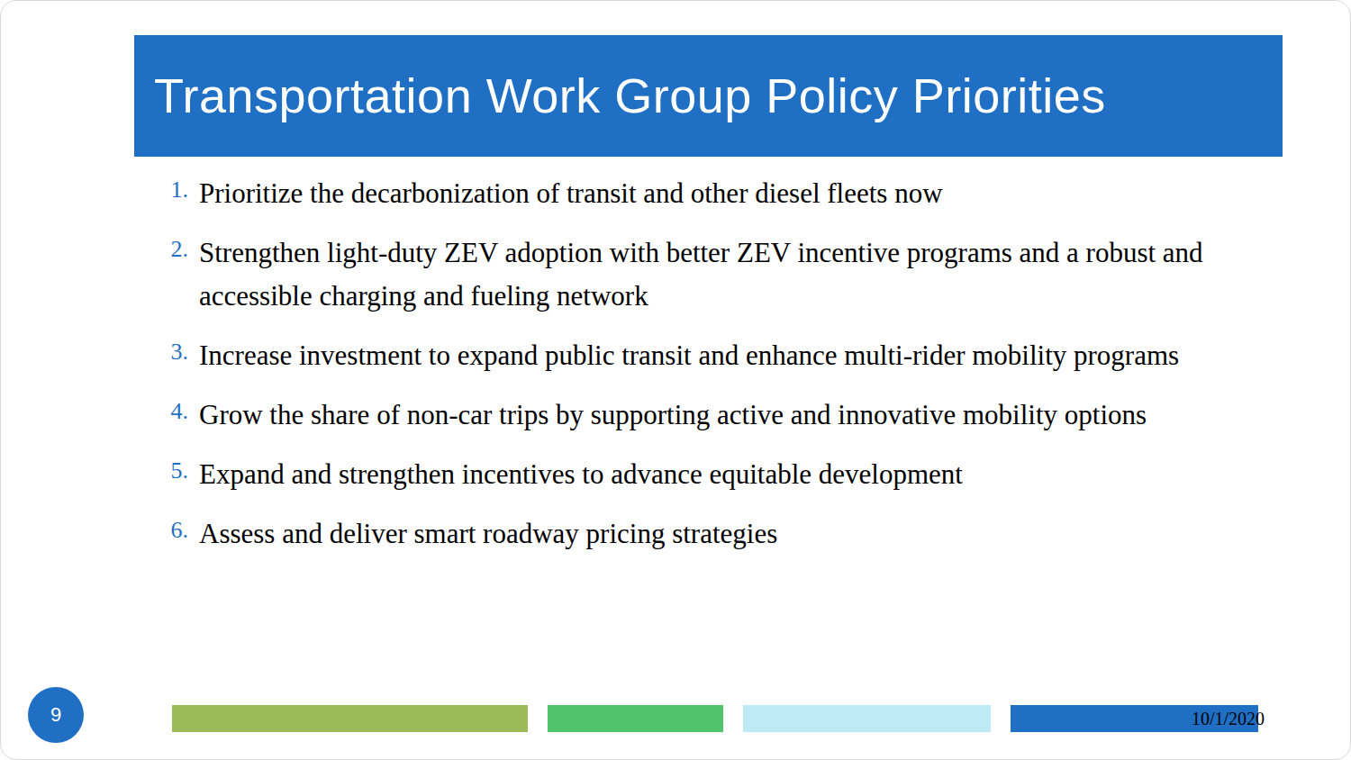Transportation Work Group Policy Priorities
Prioritize the decarbonization of transit and other diesel fleets now
Strengthen light-duty ZEV adoption with better ZEV incentive programs and a robust and accessible charging and fueling network
Increase investment to expand public transit and enhance multi-rider mobility programs
Grow the share of non-car trips by supporting active and innovative mobility options
Expand and strengthen incentives to advance equitable development
Assess and deliver smart roadway pricing strategies
9
10/1/2020